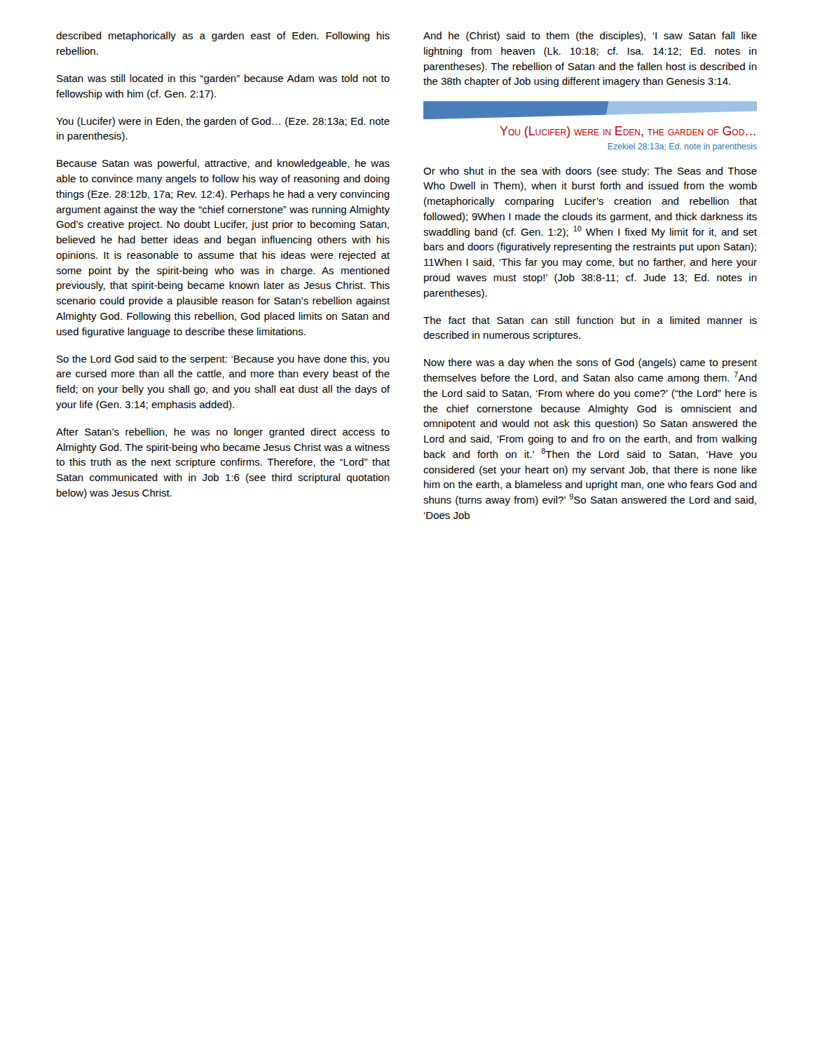described metaphorically as a garden east of Eden. Following his rebellion.
Satan was still located in this “garden” because Adam was told not to fellowship with him (cf. Gen. 2:17).
You (Lucifer) were in Eden, the garden of God… (Eze. 28:13a; Ed. note in parenthesis).
Because Satan was powerful, attractive, and knowledgeable, he was able to convince many angels to follow his way of reasoning and doing things (Eze. 28:12b, 17a; Rev. 12:4). Perhaps he had a very convincing argument against the way the “chief cornerstone” was running Almighty God’s creative project. No doubt Lucifer, just prior to becoming Satan, believed he had better ideas and began influencing others with his opinions. It is reasonable to assume that his ideas were rejected at some point by the spirit-being who was in charge. As mentioned previously, that spirit-being became known later as Jesus Christ. This scenario could provide a plausible reason for Satan’s rebellion against Almighty God. Following this rebellion, God placed limits on Satan and used figurative language to describe these limitations.
So the Lord God said to the serpent: ‘Because you have done this, you are cursed more than all the cattle, and more than every beast of the field; on your belly you shall go, and you shall eat dust all the days of your life (Gen. 3:14; emphasis added).
After Satan’s rebellion, he was no longer granted direct access to Almighty God. The spirit-being who became Jesus Christ was a witness to this truth as the next scripture confirms. Therefore, the “Lord” that Satan communicated with in Job 1:6 (see third scriptural quotation below) was Jesus Christ.
And he (Christ) said to them (the disciples), ‘I saw Satan fall like lightning from heaven (Lk. 10:18; cf. Isa. 14:12; Ed. notes in parentheses). The rebellion of Satan and the fallen host is described in the 38th chapter of Job using different imagery than Genesis 3:14.
You (Lucifer) were in Eden, the garden of God…
Ezekiel 28:13a; Ed. note in parenthesis
Or who shut in the sea with doors (see study: The Seas and Those Who Dwell in Them), when it burst forth and issued from the womb (metaphorically comparing Lucifer’s creation and rebellion that followed); 9When I made the clouds its garment, and thick darkness its swaddling band (cf. Gen. 1:2); 10 When I fixed My limit for it, and set bars and doors (figuratively representing the restraints put upon Satan); 11When I said, ‘This far you may come, but no farther, and here your proud waves must stop!’ (Job 38:8-11; cf. Jude 13; Ed. notes in parentheses).
The fact that Satan can still function but in a limited manner is described in numerous scriptures.
Now there was a day when the sons of God (angels) came to present themselves before the Lord, and Satan also came among them. 7And the Lord said to Satan, ‘From where do you come?’ (“the Lord” here is the chief cornerstone because Almighty God is omniscient and omnipotent and would not ask this question) So Satan answered the Lord and said, ‘From going to and fro on the earth, and from walking back and forth on it.’ 8Then the Lord said to Satan, ‘Have you considered (set your heart on) my servant Job, that there is none like him on the earth, a blameless and upright man, one who fears God and shuns (turns away from) evil?’ 9So Satan answered the Lord and said, ‘Does Job